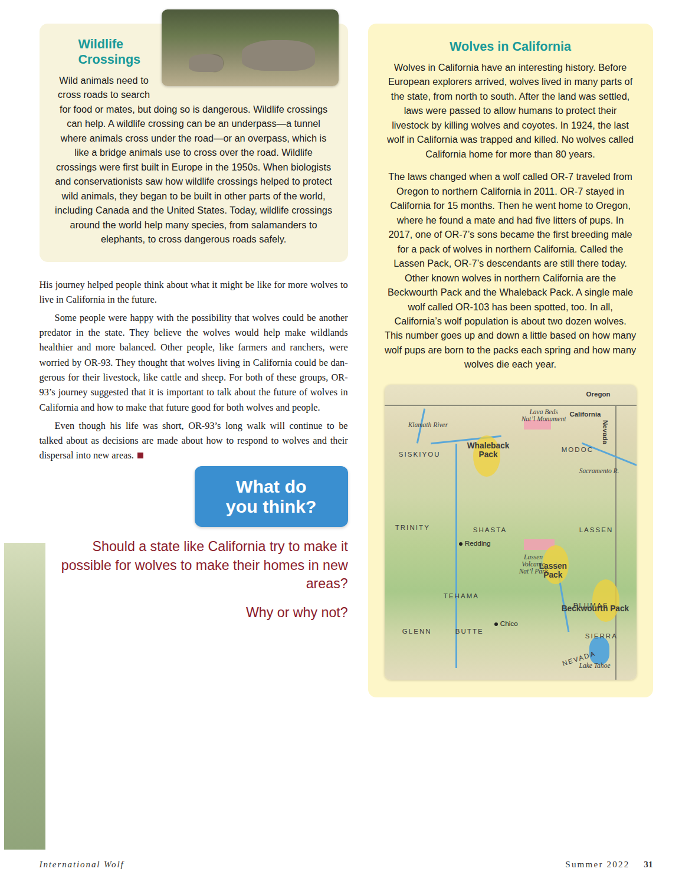Wildlife Crossings
Wild animals need to cross roads to search for food or mates, but doing so is dangerous. Wildlife crossings can help. A wildlife crossing can be an underpass—a tunnel where animals cross under the road—or an overpass, which is like a bridge animals use to cross over the road. Wildlife crossings were first built in Europe in the 1950s. When biologists and conservationists saw how wildlife crossings helped to protect wild animals, they began to be built in other parts of the world, including Canada and the United States. Today, wildlife crossings around the world help many species, from salamanders to elephants, to cross dangerous roads safely.
His journey helped people think about what it might be like for more wolves to live in California in the future.
Some people were happy with the possibility that wolves could be another predator in the state. They believe the wolves would help make wildlands healthier and more balanced. Other people, like farmers and ranchers, were worried by OR-93. They thought that wolves living in California could be dangerous for their livestock, like cattle and sheep. For both of these groups, OR-93’s journey suggested that it is important to talk about the future of wolves in California and how to make that future good for both wolves and people.
Even though his life was short, OR-93’s long walk will continue to be talked about as decisions are made about how to respond to wolves and their dispersal into new areas.
What do
you think?
Should a state like California try to make it possible for wolves to make their homes in new areas? Why or why not?
Wolves in California
Wolves in California have an interesting history. Before European explorers arrived, wolves lived in many parts of the state, from north to south. After the land was settled, laws were passed to allow humans to protect their livestock by killing wolves and coyotes. In 1924, the last wolf in California was trapped and killed. No wolves called California home for more than 80 years.
The laws changed when a wolf called OR-7 traveled from Oregon to northern California in 2011. OR-7 stayed in California for 15 months. Then he went home to Oregon, where he found a mate and had five litters of pups. In 2017, one of OR-7’s sons became the first breeding male for a pack of wolves in northern California. Called the Lassen Pack, OR-7’s descendants are still there today. Other known wolves in northern California are the Beckwourth Pack and the Whaleback Pack. A single male wolf called OR-103 has been spotted, too. In all, California’s wolf population is about two dozen wolves. This number goes up and down a little based on how many wolf pups are born to the packs each spring and how many wolves die each year.
Oregon California Nevada Klamath River Lava Beds
Nat’l Monument Sacramento R. Lassen
Volcanic
Nat’l Park Lake Tahoe SISKIYOU MODOC TRINITY SHASTA LASSEN TEHAMA PLUMAS GLENN BUTTE SIERRA NEVADA Whaleback
Pack Lassen
Pack Beckwourth Pack Redding Chico
International Wolf
Summer 2022 31